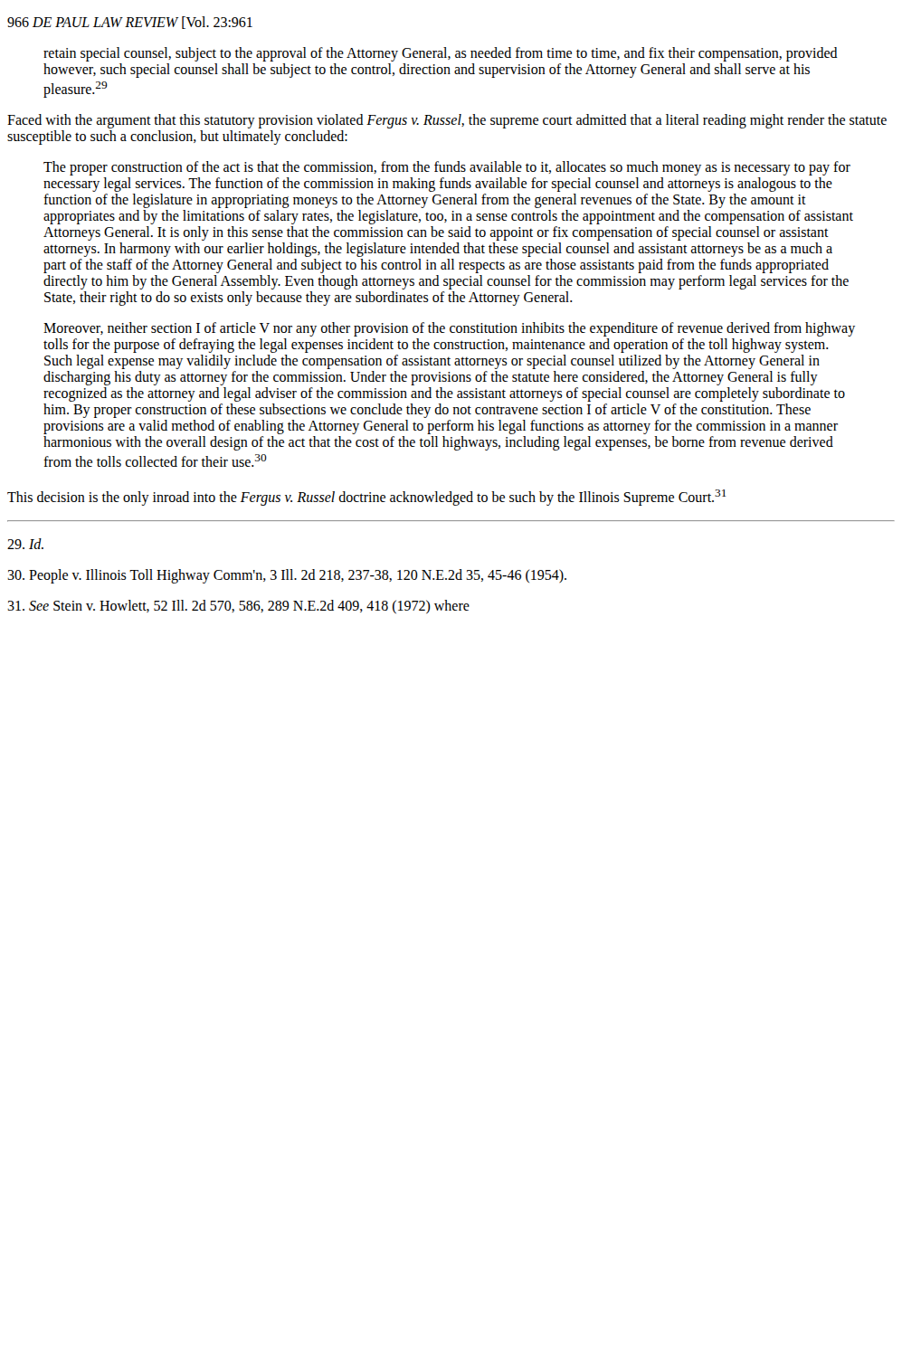966 DE PAUL LAW REVIEW [Vol. 23:961
retain special counsel, subject to the approval of the Attorney General, as needed from time to time, and fix their compensation, provided however, such special counsel shall be subject to the control, direction and supervision of the Attorney General and shall serve at his pleasure.29
Faced with the argument that this statutory provision violated Fergus v. Russel, the supreme court admitted that a literal reading might render the statute susceptible to such a conclusion, but ultimately concluded:
The proper construction of the act is that the commission, from the funds available to it, allocates so much money as is necessary to pay for necessary legal services. The function of the commission in making funds available for special counsel and attorneys is analogous to the function of the legislature in appropriating moneys to the Attorney General from the general revenues of the State. By the amount it appropriates and by the limitations of salary rates, the legislature, too, in a sense controls the appointment and the compensation of assistant Attorneys General. It is only in this sense that the commission can be said to appoint or fix compensation of special counsel or assistant attorneys. In harmony with our earlier holdings, the legislature intended that these special counsel and assistant attorneys be as a much a part of the staff of the Attorney General and subject to his control in all respects as are those assistants paid from the funds appropriated directly to him by the General Assembly. Even though attorneys and special counsel for the commission may perform legal services for the State, their right to do so exists only because they are subordinates of the Attorney General.
Moreover, neither section I of article V nor any other provision of the constitution inhibits the expenditure of revenue derived from highway tolls for the purpose of defraying the legal expenses incident to the construction, maintenance and operation of the toll highway system. Such legal expense may validily include the compensation of assistant attorneys or special counsel utilized by the Attorney General in discharging his duty as attorney for the commission. Under the provisions of the statute here considered, the Attorney General is fully recognized as the attorney and legal adviser of the commission and the assistant attorneys of special counsel are completely subordinate to him. By proper construction of these subsections we conclude they do not contravene section I of article V of the constitution. These provisions are a valid method of enabling the Attorney General to perform his legal functions as attorney for the commission in a manner harmonious with the overall design of the act that the cost of the toll highways, including legal expenses, be borne from revenue derived from the tolls collected for their use.30
This decision is the only inroad into the Fergus v. Russel doctrine acknowledged to be such by the Illinois Supreme Court.31
29. Id.
30. People v. Illinois Toll Highway Comm'n, 3 Ill. 2d 218, 237-38, 120 N.E.2d 35, 45-46 (1954).
31. See Stein v. Howlett, 52 Ill. 2d 570, 586, 289 N.E.2d 409, 418 (1972) where